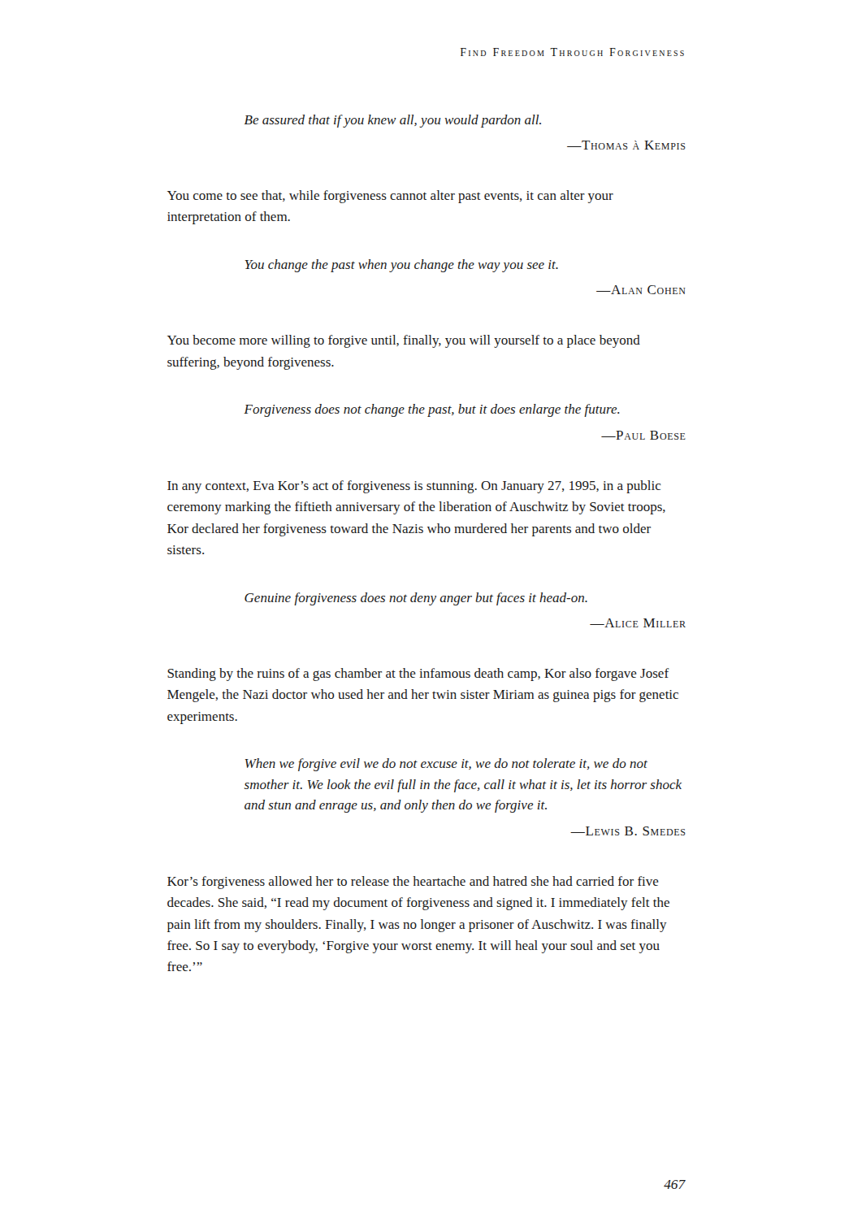Find Freedom Through Forgiveness
Be assured that if you knew all, you would pardon all.
—Thomas à Kempis
You come to see that, while forgiveness cannot alter past events, it can alter your interpretation of them.
You change the past when you change the way you see it.
—Alan Cohen
You become more willing to forgive until, finally, you will yourself to a place beyond suffering, beyond forgiveness.
Forgiveness does not change the past, but it does enlarge the future.
—Paul Boese
In any context, Eva Kor’s act of forgiveness is stunning. On January 27, 1995, in a public ceremony marking the fiftieth anniversary of the liberation of Auschwitz by Soviet troops, Kor declared her forgiveness toward the Nazis who murdered her parents and two older sisters.
Genuine forgiveness does not deny anger but faces it head-on.
—Alice Miller
Standing by the ruins of a gas chamber at the infamous death camp, Kor also forgave Josef Mengele, the Nazi doctor who used her and her twin sister Miriam as guinea pigs for genetic experiments.
When we forgive evil we do not excuse it, we do not tolerate it, we do not smother it. We look the evil full in the face, call it what it is, let its horror shock and stun and enrage us, and only then do we forgive it.
—Lewis B. Smedes
Kor’s forgiveness allowed her to release the heartache and hatred she had carried for five decades. She said, “I read my document of forgiveness and signed it. I immediately felt the pain lift from my shoulders. Finally, I was no longer a prisoner of Auschwitz. I was finally free. So I say to everybody, ‘Forgive your worst enemy. It will heal your soul and set you free.’”
467